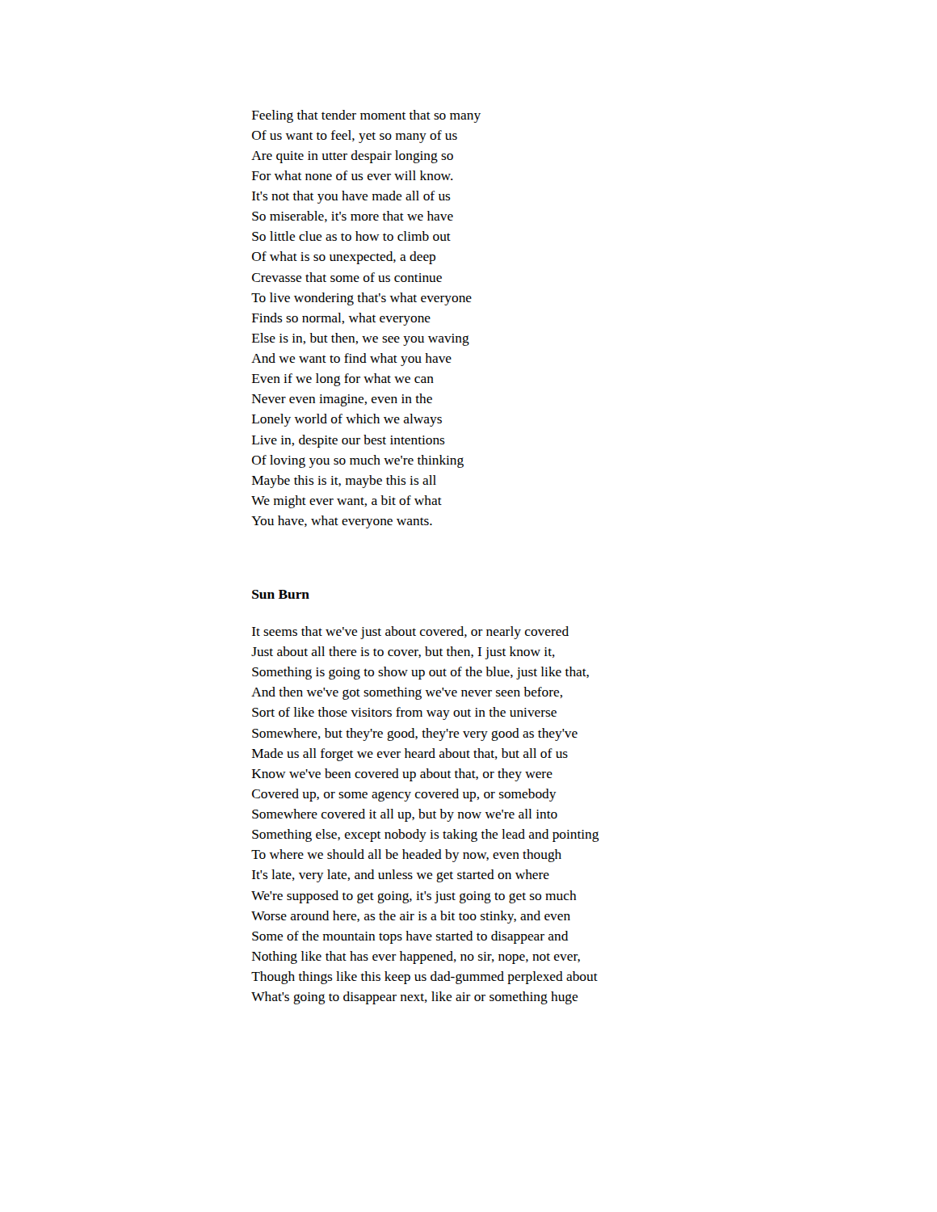Feeling that tender moment that so many Of us want to feel, yet so many of us Are quite in utter despair longing so For what none of us ever will know. It's not that you have made all of us So miserable, it's more that we have So little clue as to how to climb out Of what is so unexpected, a deep Crevasse that some of us continue To live wondering that's what everyone Finds so normal, what everyone Else is in, but then, we see you waving And we want to find what you have Even if we long for what we can Never even imagine, even in the Lonely world of which we always Live in, despite our best intentions Of loving you so much we're thinking Maybe this is it, maybe this is all We might ever want, a bit of what You have, what everyone wants.
Sun Burn
It seems that we've just about covered, or nearly covered Just about all there is to cover, but then, I just know it, Something is going to show up out of the blue, just like that, And then we've got something we've never seen before, Sort of like those visitors from way out in the universe Somewhere, but they're good, they're very good as they've Made us all forget we ever heard about that, but all of us Know we've been covered up about that, or they were Covered up, or some agency covered up, or somebody Somewhere covered it all up, but by now we're all into Something else, except nobody is taking the lead and pointing To where we should all be headed by now, even though It's late, very late, and unless we get started on where We're supposed to get going, it's just going to get so much Worse around here, as the air is a bit too stinky, and even Some of the mountain tops have started to disappear and Nothing like that has ever happened, no sir, nope, not ever, Though things like this keep us dad-gummed perplexed about What's going to disappear next, like air or something huge